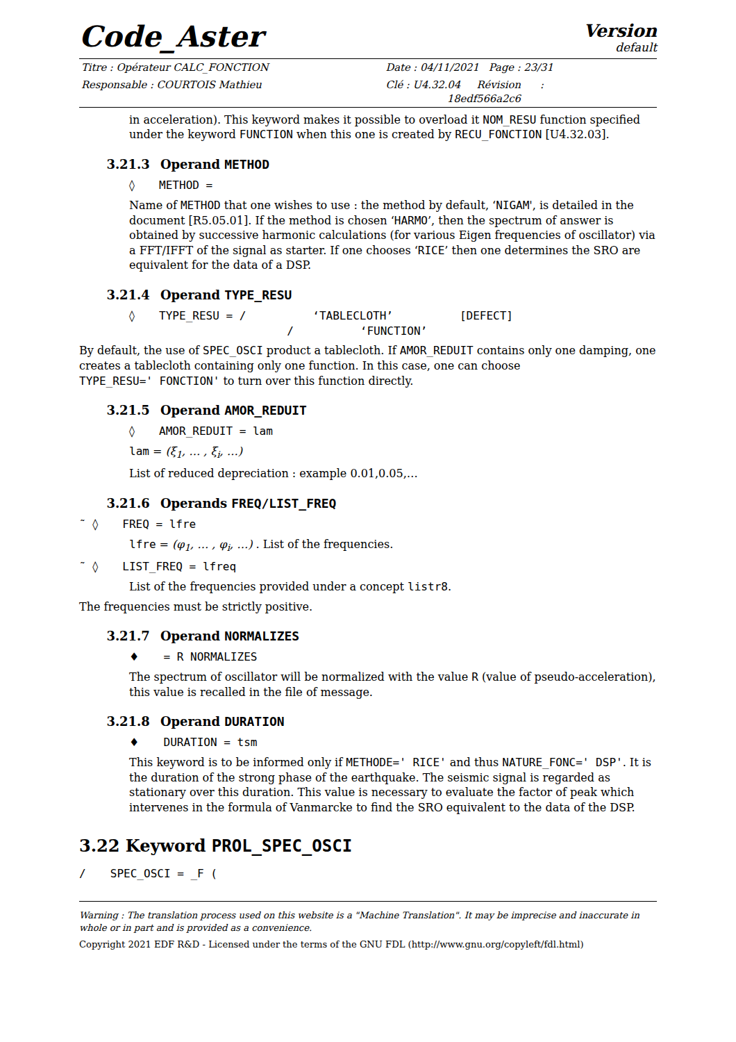Code_Aster
Version
default
| Titre : Opérateur CALC_FONCTION | Date : 04/11/2021 Page : 23/31 |
| Responsable : COURTOIS Mathieu | Clé : U4.32.04 Révision : 18edf566a2c6 |
in acceleration). This keyword makes it possible to overload it NOM_RESU function specified under the keyword FUNCTION when this one is created by RECU_FONCTION [U4.32.03].
3.21.3 Operand METHOD
◊ METHOD =
Name of METHOD that one wishes to use : the method by default, ‘NIGAM', is detailed in the document [R5.05.01]. If the method is chosen ‘HARMO’, then the spectrum of answer is obtained by successive harmonic calculations (for various Eigen frequencies of oscillator) via a FFT/IFFT of the signal as starter. If one chooses ‘RICE’ then one determines the SRO are equivalent for the data of a DSP.
3.21.4 Operand TYPE_RESU
◊ TYPE_RESU = / ‘TABLECLOTH’ [DEFECT]
/ ‘FUNCTION’
By default, the use of SPEC_OSCI product a tablecloth. If AMOR_REDUIT contains only one damping, one creates a tablecloth containing only one function. In this case, one can choose TYPE_RESU=' FONCTION' to turn over this function directly.
3.21.5 Operand AMOR_REDUIT
◊ AMOR_REDUIT = lam
lam = (ξ1, … , ξi, …)
List of reduced depreciation : example 0.01,0.05,…
3.21.6 Operands FREQ/LIST_FREQ
˜◊ FREQ = lfre
lfre = (φ1, … , φi, …) . List of the frequencies.
˜◊ LIST_FREQ = lfreq
List of the frequencies provided under a concept listr8.
The frequencies must be strictly positive.
3.21.7 Operand NORMALIZES
♦ = R NORMALIZES
The spectrum of oscillator will be normalized with the value R (value of pseudo-acceleration), this value is recalled in the file of message.
3.21.8 Operand DURATION
♦ DURATION = tsm
This keyword is to be informed only if METHODE=' RICE' and thus NATURE_FONC=' DSP'. It is the duration of the strong phase of the earthquake. The seismic signal is regarded as stationary over this duration. This value is necessary to evaluate the factor of peak which intervenes in the formula of Vanmarcke to find the SRO equivalent to the data of the DSP.
3.22 Keyword PROL_SPEC_OSCI
/ SPEC_OSCI = _F (
Warning : The translation process used on this website is a "Machine Translation". It may be imprecise and inaccurate in whole or in part and is provided as a convenience.
Copyright 2021 EDF R&D - Licensed under the terms of the GNU FDL (http://www.gnu.org/copyleft/fdl.html)